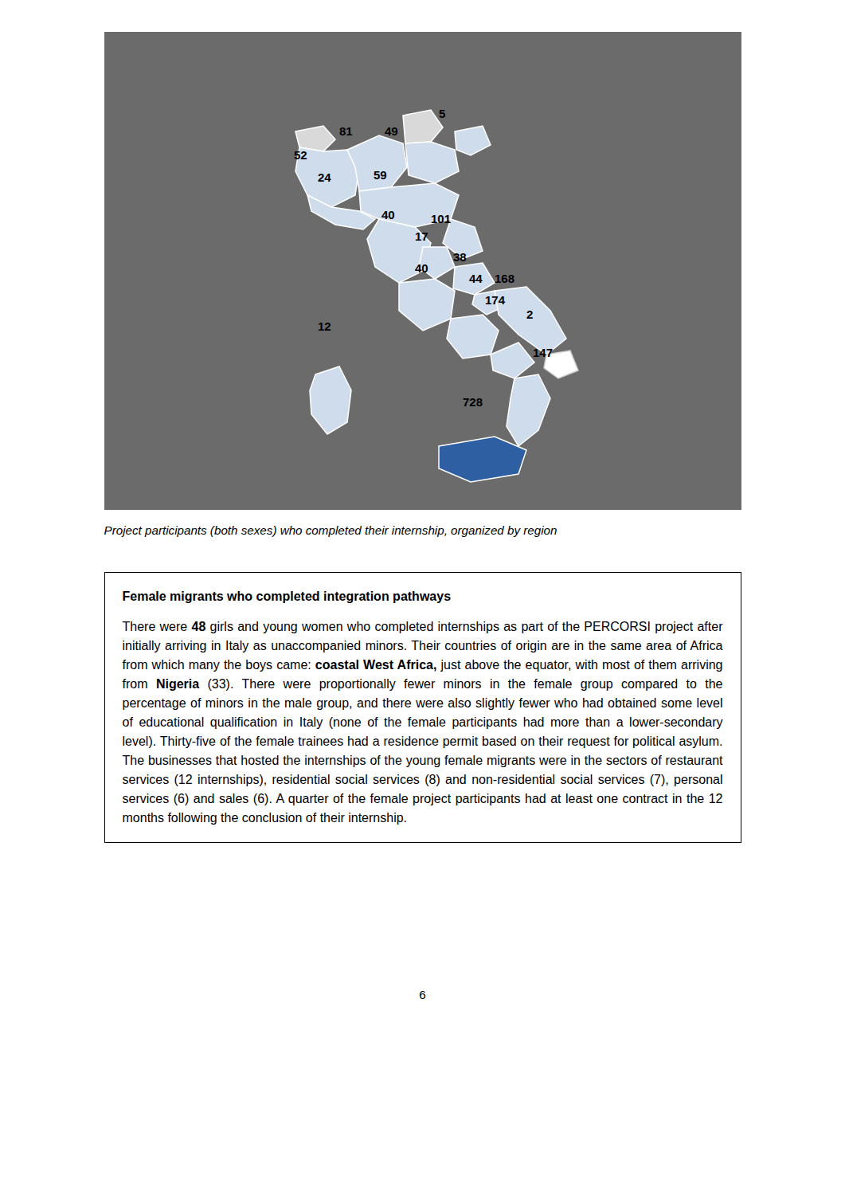81 49 5 52 24 59 40 101 17 38 40 44 168 174 2 147 12 728
Project participants (both sexes) who completed their internship, organized by region
Female migrants who completed integration pathways
There were 48 girls and young women who completed internships as part of the PERCORSI project after initially arriving in Italy as unaccompanied minors. Their countries of origin are in the same area of Africa from which many the boys came: coastal West Africa, just above the equator, with most of them arriving from Nigeria (33). There were proportionally fewer minors in the female group compared to the percentage of minors in the male group, and there were also slightly fewer who had obtained some level of educational qualification in Italy (none of the female participants had more than a lower-secondary level). Thirty-five of the female trainees had a residence permit based on their request for political asylum. The businesses that hosted the internships of the young female migrants were in the sectors of restaurant services (12 internships), residential social services (8) and non-residential social services (7), personal services (6) and sales (6). A quarter of the female project participants had at least one contract in the 12 months following the conclusion of their internship.
6